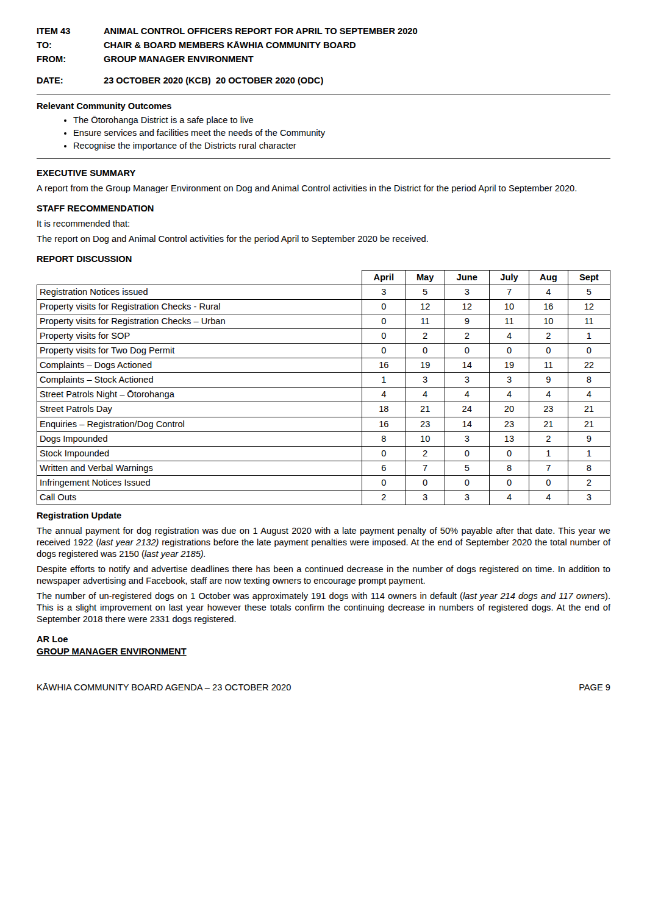| ITEM 43 | ANIMAL CONTROL OFFICERS REPORT FOR APRIL TO SEPTEMBER 2020 |
| TO: | CHAIR & BOARD MEMBERS KĀWHIA COMMUNITY BOARD |
| FROM: | GROUP MANAGER ENVIRONMENT |
| DATE: | 23 OCTOBER 2020 (KCB) 20 OCTOBER 2020 (ODC) |
Relevant Community Outcomes
The Ōtorohanga District is a safe place to live
Ensure services and facilities meet the needs of the Community
Recognise the importance of the Districts rural character
EXECUTIVE SUMMARY
A report from the Group Manager Environment on Dog and Animal Control activities in the District for the period April to September 2020.
STAFF RECOMMENDATION
It is recommended that:
The report on Dog and Animal Control activities for the period April to September 2020 be received.
REPORT DISCUSSION
| | April | May | June | July | Aug | Sept |
| --- | --- | --- | --- | --- | --- | --- |
| Registration Notices issued | 3 | 5 | 3 | 7 | 4 | 5 |
| Property visits for Registration Checks - Rural | 0 | 12 | 12 | 10 | 16 | 12 |
| Property visits for Registration Checks – Urban | 0 | 11 | 9 | 11 | 10 | 11 |
| Property visits for SOP | 0 | 2 | 2 | 4 | 2 | 1 |
| Property visits for Two Dog Permit | 0 | 0 | 0 | 0 | 0 | 0 |
| Complaints – Dogs Actioned | 16 | 19 | 14 | 19 | 11 | 22 |
| Complaints – Stock Actioned | 1 | 3 | 3 | 3 | 9 | 8 |
| Street Patrols Night – Ōtorohanga | 4 | 4 | 4 | 4 | 4 | 4 |
| Street Patrols Day | 18 | 21 | 24 | 20 | 23 | 21 |
| Enquiries – Registration/Dog Control | 16 | 23 | 14 | 23 | 21 | 21 |
| Dogs Impounded | 8 | 10 | 3 | 13 | 2 | 9 |
| Stock Impounded | 0 | 2 | 0 | 0 | 1 | 1 |
| Written and Verbal Warnings | 6 | 7 | 5 | 8 | 7 | 8 |
| Infringement Notices Issued | 0 | 0 | 0 | 0 | 0 | 2 |
| Call Outs | 2 | 3 | 3 | 4 | 4 | 3 |
Registration Update
The annual payment for dog registration was due on 1 August 2020 with a late payment penalty of 50% payable after that date. This year we received 1922 (last year 2132) registrations before the late payment penalties were imposed. At the end of September 2020 the total number of dogs registered was 2150 (last year 2185).
Despite efforts to notify and advertise deadlines there has been a continued decrease in the number of dogs registered on time. In addition to newspaper advertising and Facebook, staff are now texting owners to encourage prompt payment.
The number of un-registered dogs on 1 October was approximately 191 dogs with 114 owners in default (last year 214 dogs and 117 owners). This is a slight improvement on last year however these totals confirm the continuing decrease in numbers of registered dogs. At the end of September 2018 there were 2331 dogs registered.
AR Loe
GROUP MANAGER ENVIRONMENT
KĀWHIA COMMUNITY BOARD AGENDA – 23 OCTOBER 2020 PAGE 9